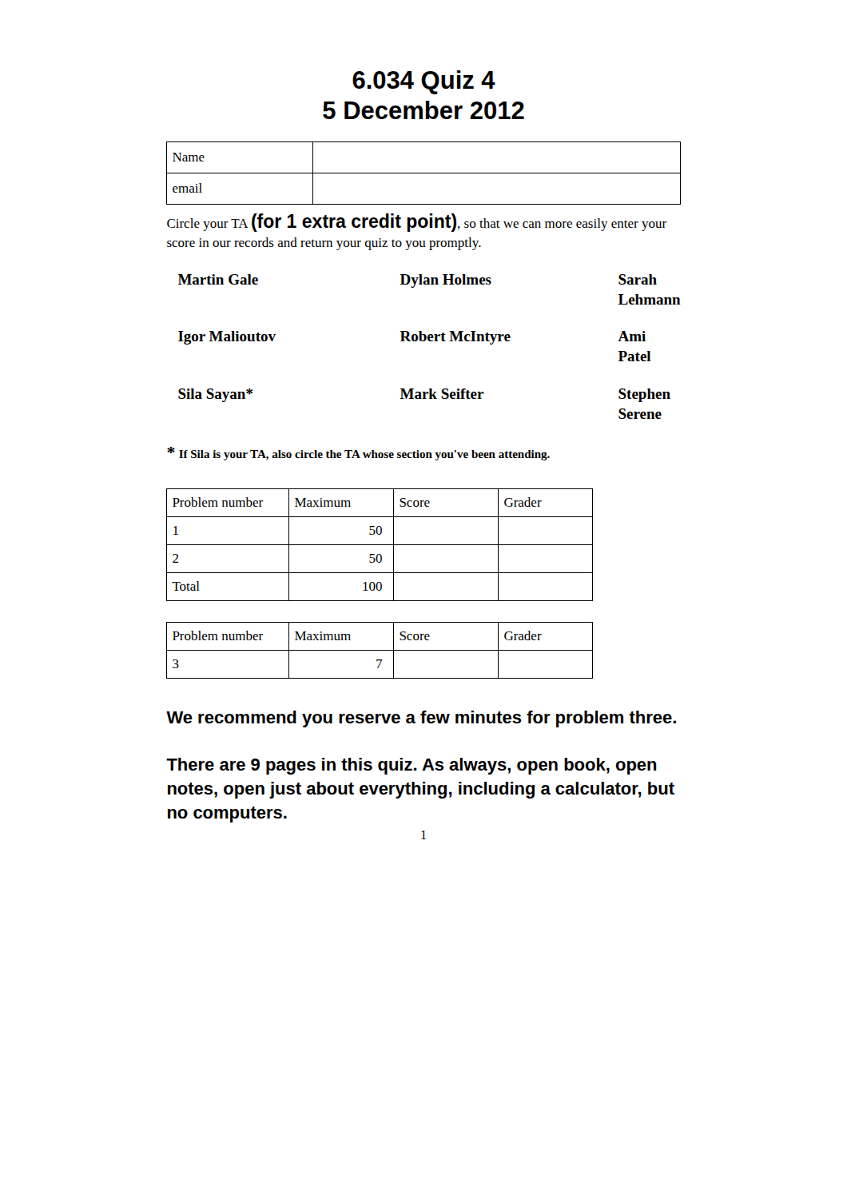6.034 Quiz 45 December 2012
| Name | |
| email | |
Circle your TA (for 1 extra credit point), so that we can more easily enter your score in our records and return your quiz to you promptly.
| Martin Gale | Dylan Holmes | Sarah Lehmann |
| Igor Malioutov | Robert McIntyre | Ami Patel |
| Sila Sayan* | Mark Seifter | Stephen Serene |
* If Sila is your TA, also circle the TA whose section you've been attending.
| Problem number | Maximum | Score | Grader |
| 1 | 50 | | |
| 2 | 50 | | |
| Total | 100 | | |
| Problem number | Maximum | Score | Grader |
| 3 | 7 | | |
We recommend you reserve a few minutes for problem three.
There are 9 pages in this quiz. As always, open book, open notes, open just about everything, including a calculator, but no computers.
1